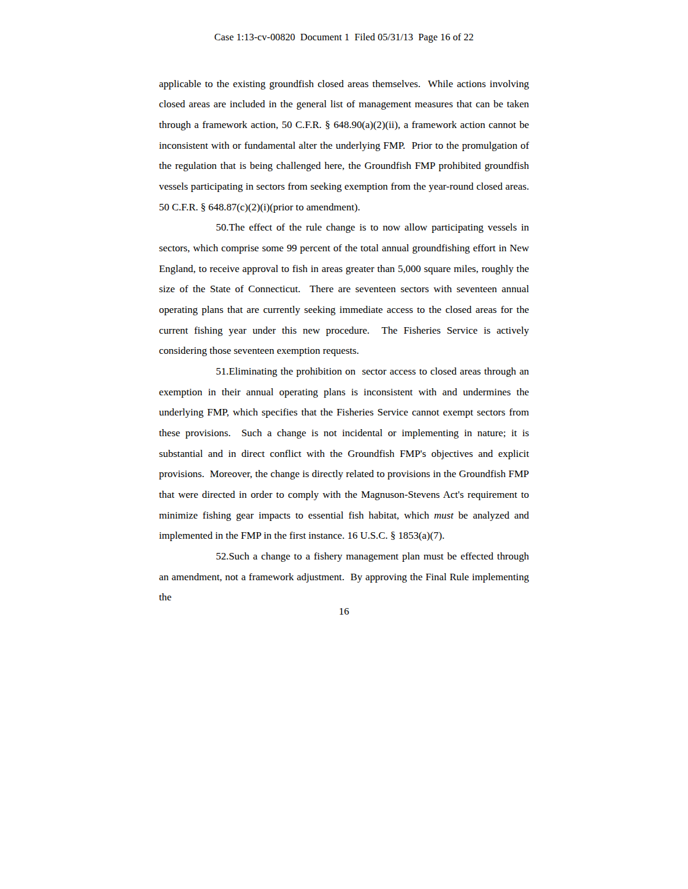Case 1:13-cv-00820 Document 1 Filed 05/31/13 Page 16 of 22
applicable to the existing groundfish closed areas themselves. While actions involving closed areas are included in the general list of management measures that can be taken through a framework action, 50 C.F.R. § 648.90(a)(2)(ii), a framework action cannot be inconsistent with or fundamental alter the underlying FMP. Prior to the promulgation of the regulation that is being challenged here, the Groundfish FMP prohibited groundfish vessels participating in sectors from seeking exemption from the year-round closed areas. 50 C.F.R. § 648.87(c)(2)(i)(prior to amendment).
50. The effect of the rule change is to now allow participating vessels in sectors, which comprise some 99 percent of the total annual groundfishing effort in New England, to receive approval to fish in areas greater than 5,000 square miles, roughly the size of the State of Connecticut. There are seventeen sectors with seventeen annual operating plans that are currently seeking immediate access to the closed areas for the current fishing year under this new procedure. The Fisheries Service is actively considering those seventeen exemption requests.
51. Eliminating the prohibition on sector access to closed areas through an exemption in their annual operating plans is inconsistent with and undermines the underlying FMP, which specifies that the Fisheries Service cannot exempt sectors from these provisions. Such a change is not incidental or implementing in nature; it is substantial and in direct conflict with the Groundfish FMP's objectives and explicit provisions. Moreover, the change is directly related to provisions in the Groundfish FMP that were directed in order to comply with the Magnuson-Stevens Act's requirement to minimize fishing gear impacts to essential fish habitat, which must be analyzed and implemented in the FMP in the first instance. 16 U.S.C. § 1853(a)(7).
52. Such a change to a fishery management plan must be effected through an amendment, not a framework adjustment. By approving the Final Rule implementing the
16